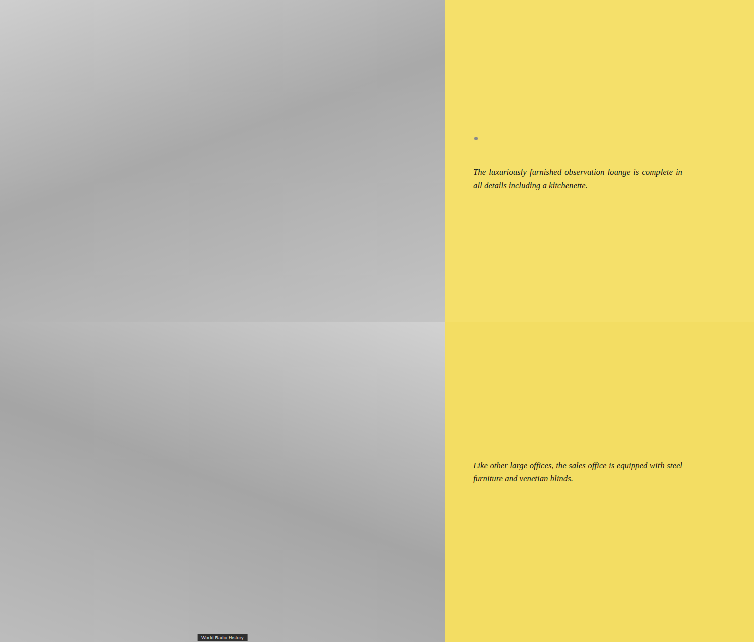The luxuriously furnished observation lounge is complete in all details including a kitchenette.
World Radio History
Like other large offices, the sales office is equipped with steel furniture and venetian blinds.